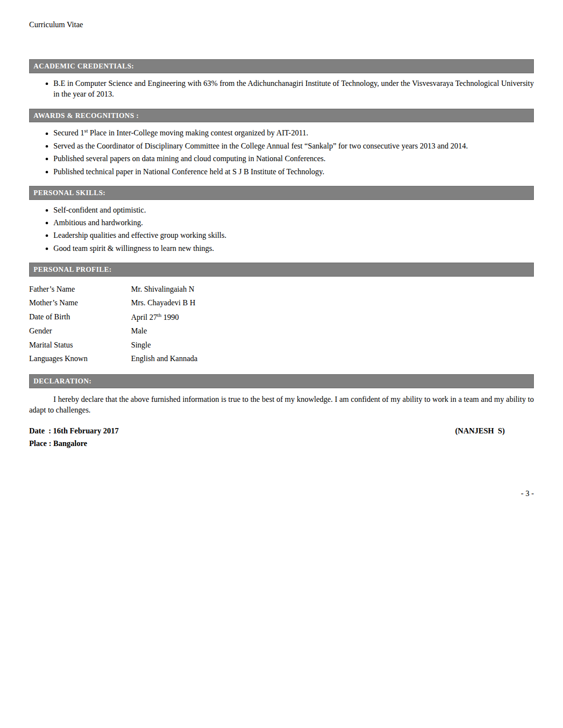Curriculum Vitae
Academic Credentials:
B.E in Computer Science and Engineering with 63% from the Adichunchanagiri Institute of Technology, under the Visvesvaraya Technological University in the year of 2013.
Awards & Recognitions :
Secured 1st Place in Inter-College moving making contest organized by AIT-2011.
Served as the Coordinator of Disciplinary Committee in the College Annual fest “Sankalp” for two consecutive years 2013 and 2014.
Published several papers on data mining and cloud computing in National Conferences.
Published technical paper in National Conference held at S J B Institute of Technology.
Personal skills:
Self-confident and optimistic.
Ambitious and hardworking.
Leadership qualities and effective group working skills.
Good team spirit & willingness to learn new things.
Personal Profile:
| Father’s Name | Mr. Shivalingaiah N |
| Mother’s Name | Mrs. Chayadevi B H |
| Date of Birth | April 27 th 1990 |
| Gender | Male |
| Marital Status | Single |
| Languages Known | English and Kannada |
Declaration:
I hereby declare that the above furnished information is true to the best of my knowledge. I am confident of my ability to work in a team and my ability to adapt to challenges.
Date : 16th February 2017 (NANJESH S)
Place : Bangalore
- 3 -